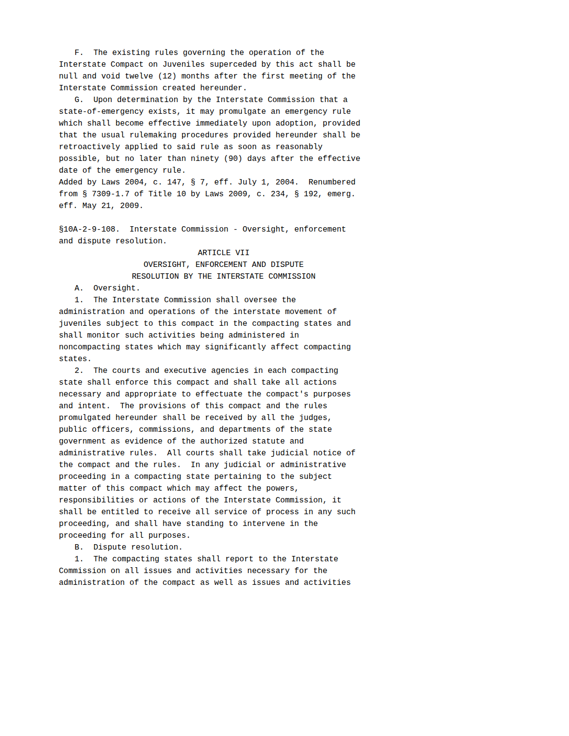F. The existing rules governing the operation of the
Interstate Compact on Juveniles superceded by this act shall be
null and void twelve (12) months after the first meeting of the
Interstate Commission created hereunder.
G. Upon determination by the Interstate Commission that a
state-of-emergency exists, it may promulgate an emergency rule
which shall become effective immediately upon adoption, provided
that the usual rulemaking procedures provided hereunder shall be
retroactively applied to said rule as soon as reasonably
possible, but no later than ninety (90) days after the effective
date of the emergency rule.
Added by Laws 2004, c. 147, § 7, eff. July 1, 2004. Renumbered
from § 7309-1.7 of Title 10 by Laws 2009, c. 234, § 192, emerg.
eff. May 21, 2009.
§10A-2-9-108. Interstate Commission - Oversight, enforcement
and dispute resolution.
ARTICLE VII
OVERSIGHT, ENFORCEMENT AND DISPUTE
RESOLUTION BY THE INTERSTATE COMMISSION
A. Oversight.
1. The Interstate Commission shall oversee the
administration and operations of the interstate movement of
juveniles subject to this compact in the compacting states and
shall monitor such activities being administered in
noncompacting states which may significantly affect compacting
states.
2. The courts and executive agencies in each compacting
state shall enforce this compact and shall take all actions
necessary and appropriate to effectuate the compact's purposes
and intent. The provisions of this compact and the rules
promulgated hereunder shall be received by all the judges,
public officers, commissions, and departments of the state
government as evidence of the authorized statute and
administrative rules. All courts shall take judicial notice of
the compact and the rules. In any judicial or administrative
proceeding in a compacting state pertaining to the subject
matter of this compact which may affect the powers,
responsibilities or actions of the Interstate Commission, it
shall be entitled to receive all service of process in any such
proceeding, and shall have standing to intervene in the
proceeding for all purposes.
B. Dispute resolution.
1. The compacting states shall report to the Interstate
Commission on all issues and activities necessary for the
administration of the compact as well as issues and activities